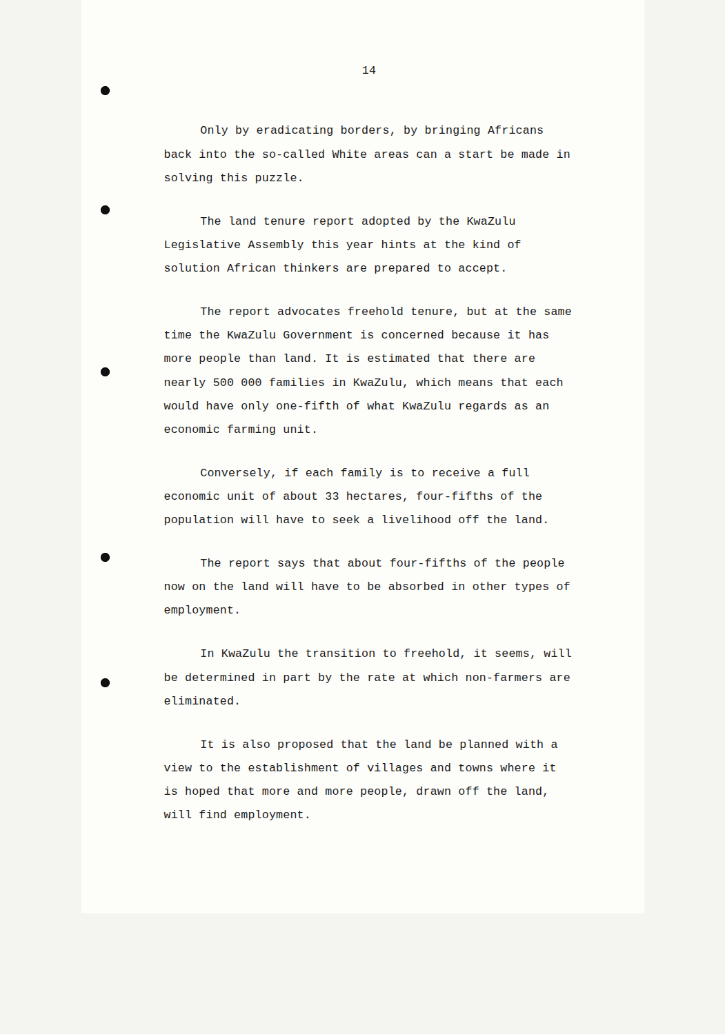14
Only by eradicating borders, by bringing Africans back into the so-called White areas can a start be made in solving this puzzle.
The land tenure report adopted by the KwaZulu Legislative Assembly this year hints at the kind of solution African thinkers are prepared to accept.
The report advocates freehold tenure, but at the same time the KwaZulu Government is concerned because it has more people than land. It is estimated that there are nearly 500 000 families in KwaZulu, which means that each would have only one-fifth of what KwaZulu regards as an economic farming unit.
Conversely, if each family is to receive a full economic unit of about 33 hectares, four-fifths of the population will have to seek a livelihood off the land.
The report says that about four-fifths of the people now on the land will have to be absorbed in other types of employment.
In KwaZulu the transition to freehold, it seems, will be determined in part by the rate at which non-farmers are eliminated.
It is also proposed that the land be planned with a view to the establishment of villages and towns where it is hoped that more and more people, drawn off the land, will find employment.